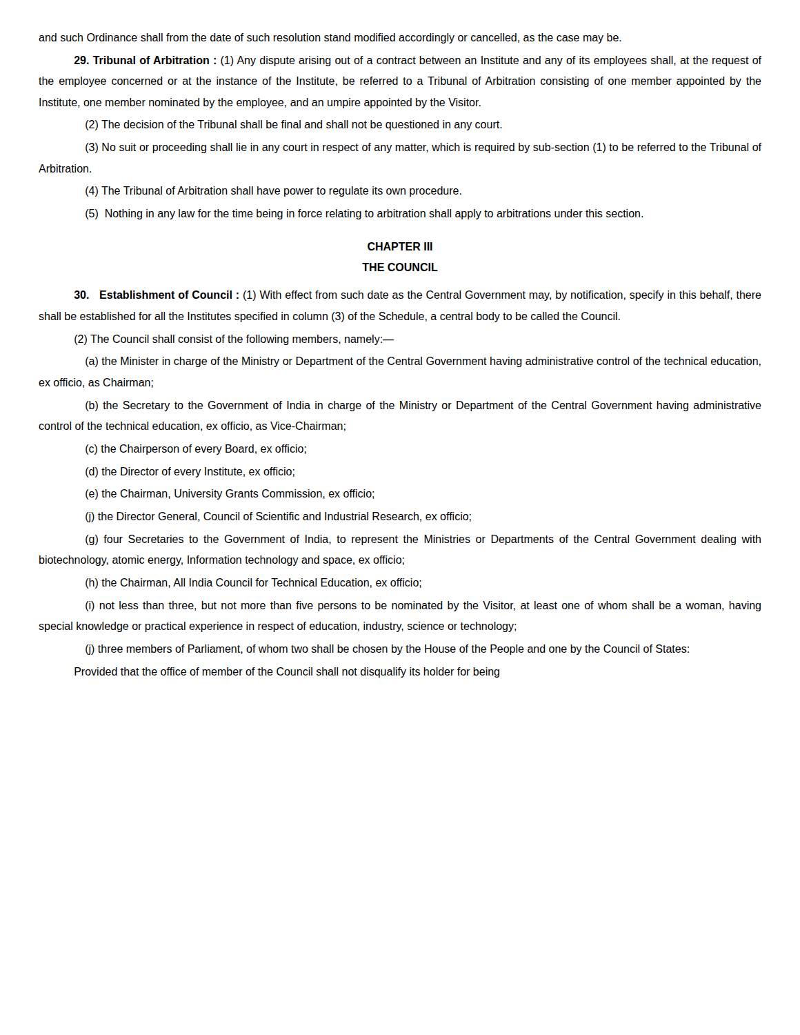and such Ordinance shall from the date of such resolution stand modified accordingly or cancelled, as the case may be.
29. Tribunal of Arbitration : (1) Any dispute arising out of a contract between an Institute and any of its employees shall, at the request of the employee concerned or at the instance of the Institute, be referred to a Tribunal of Arbitration consisting of one member appointed by the Institute, one member nominated by the employee, and an umpire appointed by the Visitor.
(2) The decision of the Tribunal shall be final and shall not be questioned in any court.
(3) No suit or proceeding shall lie in any court in respect of any matter, which is required by sub-section (1) to be referred to the Tribunal of Arbitration.
(4) The Tribunal of Arbitration shall have power to regulate its own procedure.
(5) Nothing in any law for the time being in force relating to arbitration shall apply to arbitrations under this section.
CHAPTER III
THE COUNCIL
30. Establishment of Council : (1) With effect from such date as the Central Government may, by notification, specify in this behalf, there shall be established for all the Institutes specified in column (3) of the Schedule, a central body to be called the Council.
(2) The Council shall consist of the following members, namely:—
(a) the Minister in charge of the Ministry or Department of the Central Government having administrative control of the technical education, ex officio, as Chairman;
(b) the Secretary to the Government of India in charge of the Ministry or Department of the Central Government having administrative control of the technical education, ex officio, as Vice-Chairman;
(c) the Chairperson of every Board, ex officio;
(d) the Director of every Institute, ex officio;
(e) the Chairman, University Grants Commission, ex officio;
(j) the Director General, Council of Scientific and Industrial Research, ex officio;
(g) four Secretaries to the Government of India, to represent the Ministries or Departments of the Central Government dealing with biotechnology, atomic energy, Information technology and space, ex officio;
(h) the Chairman, All India Council for Technical Education, ex officio;
(i) not less than three, but not more than five persons to be nominated by the Visitor, at least one of whom shall be a woman, having special knowledge or practical experience in respect of education, industry, science or technology;
(j) three members of Parliament, of whom two shall be chosen by the House of the People and one by the Council of States:
Provided that the office of member of the Council shall not disqualify its holder for being